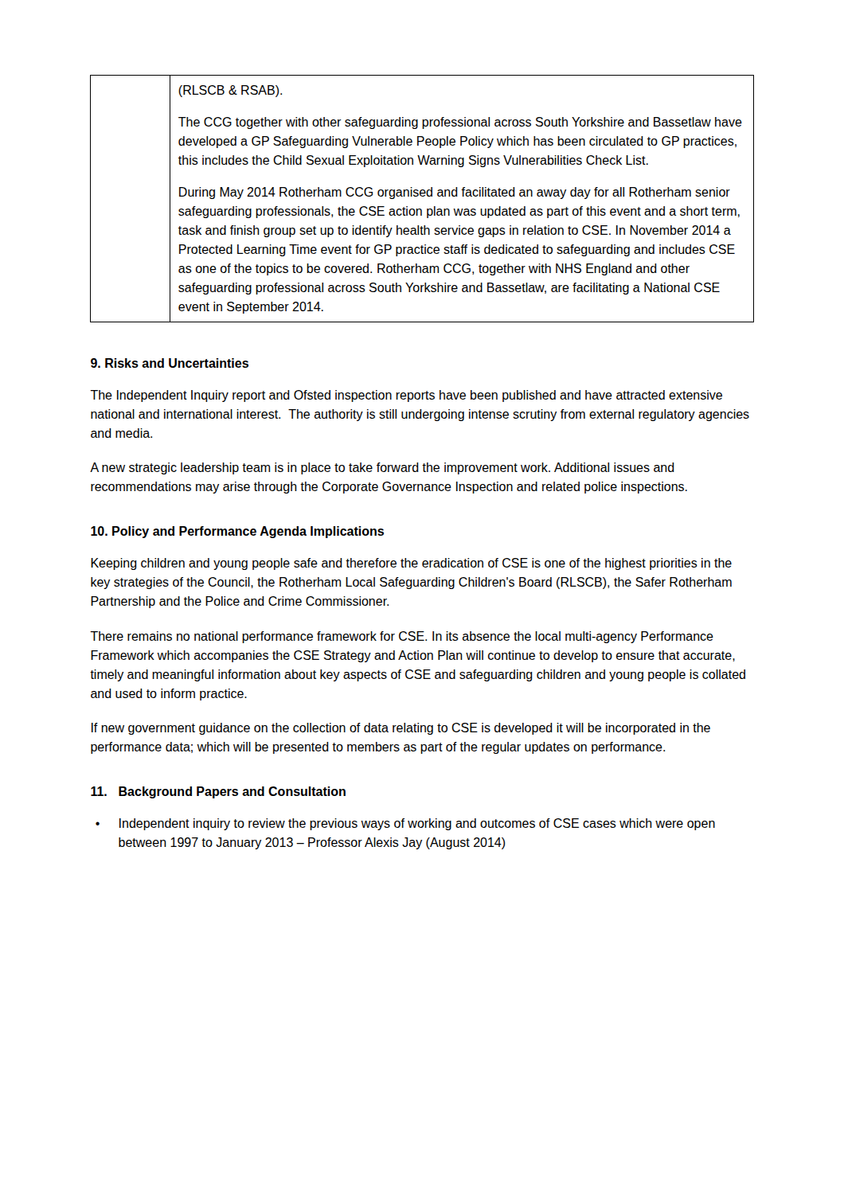| | (RLSCB & RSAB). The CCG together with other safeguarding professional across South Yorkshire and Bassetlaw have developed a GP Safeguarding Vulnerable People Policy which has been circulated to GP practices, this includes the Child Sexual Exploitation Warning Signs Vulnerabilities Check List. During May 2014 Rotherham CCG organised and facilitated an away day for all Rotherham senior safeguarding professionals, the CSE action plan was updated as part of this event and a short term, task and finish group set up to identify health service gaps in relation to CSE. In November 2014 a Protected Learning Time event for GP practice staff is dedicated to safeguarding and includes CSE as one of the topics to be covered. Rotherham CCG, together with NHS England and other safeguarding professional across South Yorkshire and Bassetlaw, are facilitating a National CSE event in September 2014. |
9. Risks and Uncertainties
The Independent Inquiry report and Ofsted inspection reports have been published and have attracted extensive national and international interest. The authority is still undergoing intense scrutiny from external regulatory agencies and media.
A new strategic leadership team is in place to take forward the improvement work. Additional issues and recommendations may arise through the Corporate Governance Inspection and related police inspections.
10. Policy and Performance Agenda Implications
Keeping children and young people safe and therefore the eradication of CSE is one of the highest priorities in the key strategies of the Council, the Rotherham Local Safeguarding Children's Board (RLSCB), the Safer Rotherham Partnership and the Police and Crime Commissioner.
There remains no national performance framework for CSE. In its absence the local multi-agency Performance Framework which accompanies the CSE Strategy and Action Plan will continue to develop to ensure that accurate, timely and meaningful information about key aspects of CSE and safeguarding children and young people is collated and used to inform practice.
If new government guidance on the collection of data relating to CSE is developed it will be incorporated in the performance data; which will be presented to members as part of the regular updates on performance.
11. Background Papers and Consultation
Independent inquiry to review the previous ways of working and outcomes of CSE cases which were open between 1997 to January 2013 – Professor Alexis Jay (August 2014)